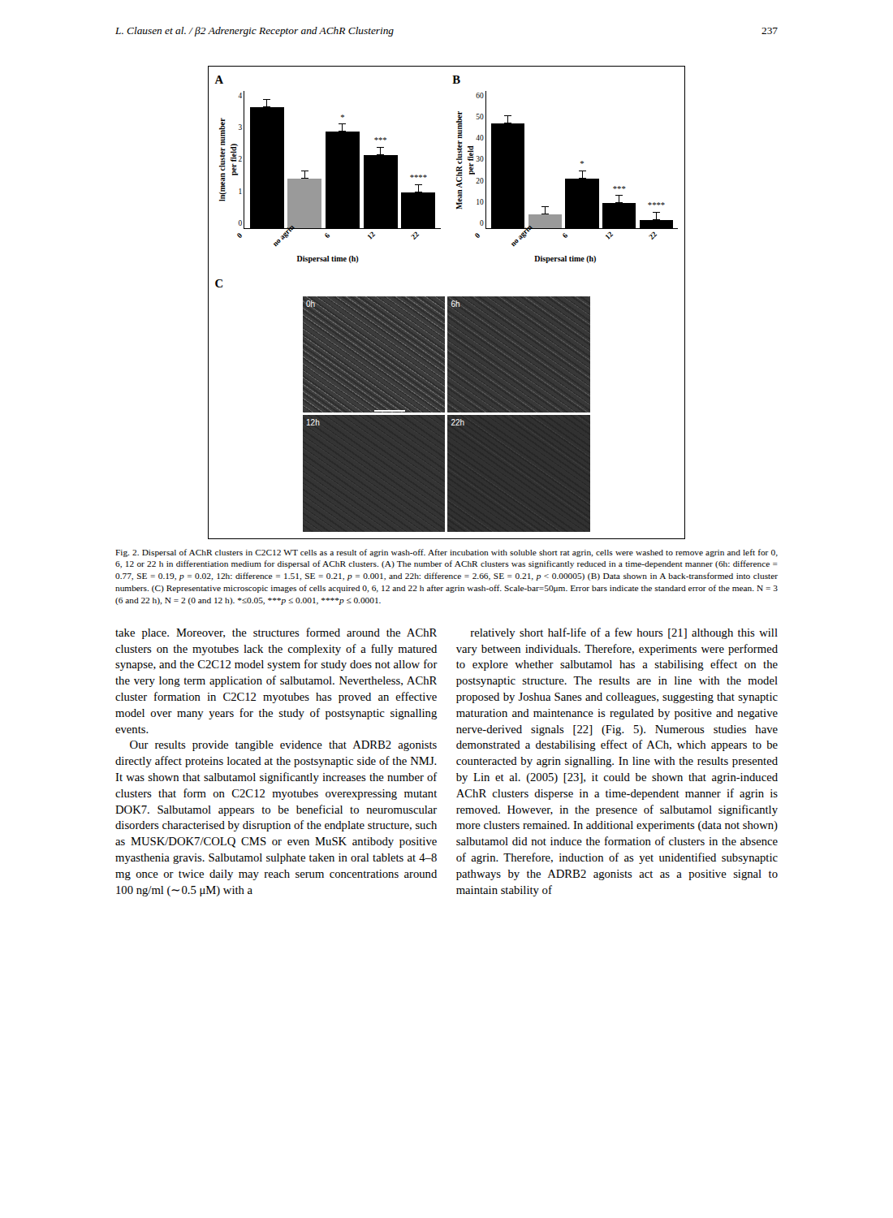L. Clausen et al. / β2 Adrenergic Receptor and AChR Clustering 237
A
ln(mean cluster number
per field)
43210
*
***
****
0 no agrin 61222
Dispersal time (h)
B
Mean AChR cluster number
per field
6050403020100
*
***
****
0 no agrin 61222
Dispersal time (h)
C
0h
6h
12h
22h
Fig. 2. Dispersal of AChR clusters in C2C12 WT cells as a result of agrin wash-off. After incubation with soluble short rat agrin, cells were washed to remove agrin and left for 0, 6, 12 or 22 h in differentiation medium for dispersal of AChR clusters. (A) The number of AChR clusters was significantly reduced in a time-dependent manner (6h: difference = 0.77, SE = 0.19, p = 0.02, 12h: difference = 1.51, SE = 0.21, p = 0.001, and 22h: difference = 2.66, SE = 0.21, p < 0.00005) (B) Data shown in A back-transformed into cluster numbers. (C) Representative microscopic images of cells acquired 0, 6, 12 and 22 h after agrin wash-off. Scale-bar=50μm. Error bars indicate the standard error of the mean. N = 3 (6 and 22 h), N = 2 (0 and 12 h). *≤0.05, ***p ≤ 0.001, ****p ≤ 0.0001.
take place. Moreover, the structures formed around the AChR clusters on the myotubes lack the complexity of a fully matured synapse, and the C2C12 model system for study does not allow for the very long term application of salbutamol. Nevertheless, AChR cluster formation in C2C12 myotubes has proved an effective model over many years for the study of postsynaptic signalling events.
Our results provide tangible evidence that ADRB2 agonists directly affect proteins located at the postsynaptic side of the NMJ. It was shown that salbutamol significantly increases the number of clusters that form on C2C12 myotubes overexpressing mutant DOK7. Salbutamol appears to be beneficial to neuromuscular disorders characterised by disruption of the endplate structure, such as MUSK/DOK7/COLQ CMS or even MuSK antibody positive myasthenia gravis. Salbutamol sulphate taken in oral tablets at 4–8 mg once or twice daily may reach serum concentrations around 100 ng/ml (∼0.5 μM) with a
relatively short half-life of a few hours [21] although this will vary between individuals. Therefore, experiments were performed to explore whether salbutamol has a stabilising effect on the postsynaptic structure. The results are in line with the model proposed by Joshua Sanes and colleagues, suggesting that synaptic maturation and maintenance is regulated by positive and negative nerve-derived signals [22] (Fig. 5). Numerous studies have demonstrated a destabilising effect of ACh, which appears to be counteracted by agrin signalling. In line with the results presented by Lin et al. (2005) [23], it could be shown that agrin-induced AChR clusters disperse in a time-dependent manner if agrin is removed. However, in the presence of salbutamol significantly more clusters remained. In additional experiments (data not shown) salbutamol did not induce the formation of clusters in the absence of agrin. Therefore, induction of as yet unidentified subsynaptic pathways by the ADRB2 agonists act as a positive signal to maintain stability of